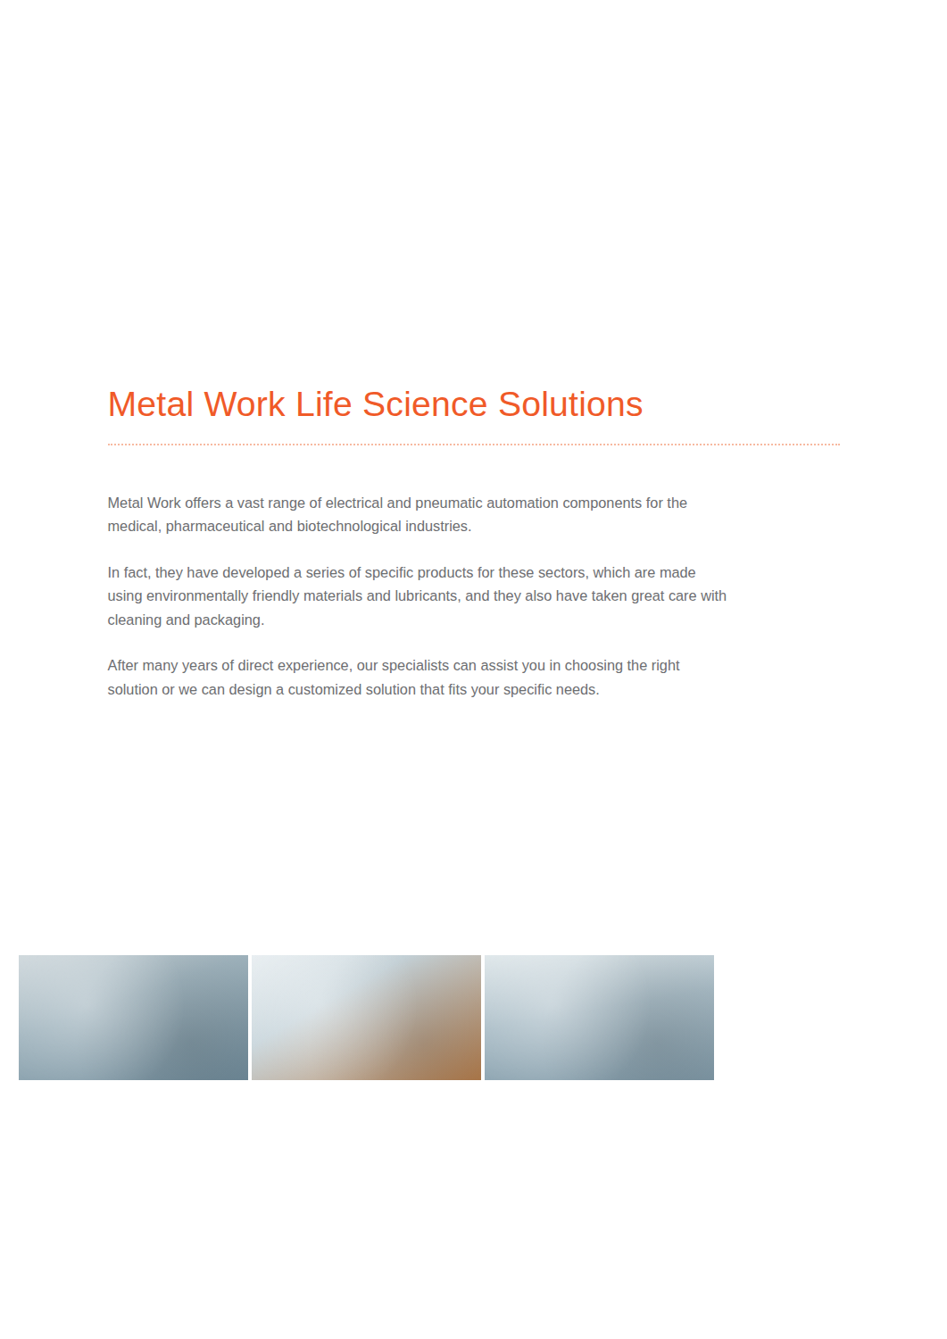Metal Work Life Science Solutions
Metal Work offers a vast range of electrical and pneumatic automation components for the medical, pharmaceutical and biotechnological industries.
In fact, they have developed a series of specific products for these sectors, which are made using environmentally friendly materials and lubricants, and they also have taken great care with cleaning and packaging.
After many years of direct experience, our specialists can assist you in choosing the right solution or we can design a customized solution that fits your specific needs.